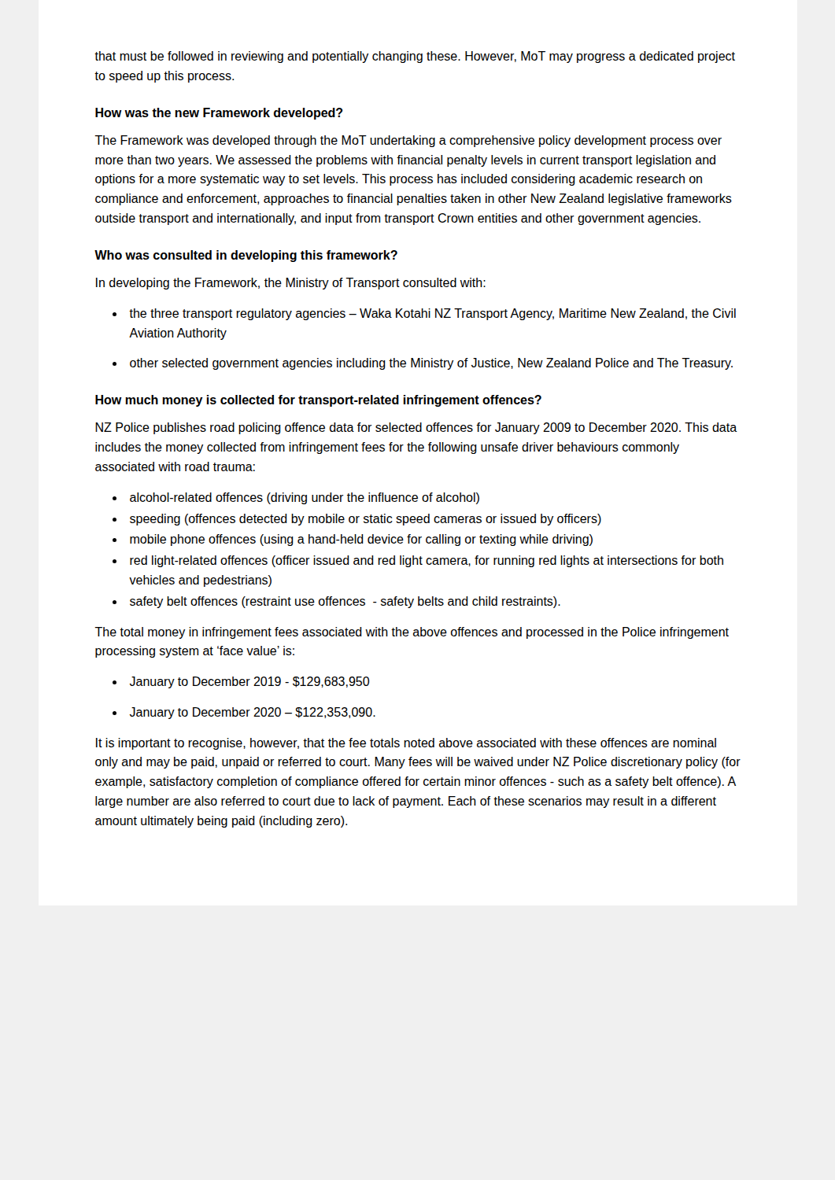that must be followed in reviewing and potentially changing these. However, MoT may progress a dedicated project to speed up this process.
How was the new Framework developed?
The Framework was developed through the MoT undertaking a comprehensive policy development process over more than two years. We assessed the problems with financial penalty levels in current transport legislation and options for a more systematic way to set levels. This process has included considering academic research on compliance and enforcement, approaches to financial penalties taken in other New Zealand legislative frameworks outside transport and internationally, and input from transport Crown entities and other government agencies.
Who was consulted in developing this framework?
In developing the Framework, the Ministry of Transport consulted with:
the three transport regulatory agencies – Waka Kotahi NZ Transport Agency, Maritime New Zealand, the Civil Aviation Authority
other selected government agencies including the Ministry of Justice, New Zealand Police and The Treasury.
How much money is collected for transport-related infringement offences?
NZ Police publishes road policing offence data for selected offences for January 2009 to December 2020. This data includes the money collected from infringement fees for the following unsafe driver behaviours commonly associated with road trauma:
alcohol-related offences (driving under the influence of alcohol)
speeding (offences detected by mobile or static speed cameras or issued by officers)
mobile phone offences (using a hand-held device for calling or texting while driving)
red light-related offences (officer issued and red light camera, for running red lights at intersections for both vehicles and pedestrians)
safety belt offences (restraint use offences - safety belts and child restraints).
The total money in infringement fees associated with the above offences and processed in the Police infringement processing system at ‘face value’ is:
January to December 2019 - $129,683,950
January to December 2020 – $122,353,090.
It is important to recognise, however, that the fee totals noted above associated with these offences are nominal only and may be paid, unpaid or referred to court. Many fees will be waived under NZ Police discretionary policy (for example, satisfactory completion of compliance offered for certain minor offences - such as a safety belt offence). A large number are also referred to court due to lack of payment. Each of these scenarios may result in a different amount ultimately being paid (including zero).